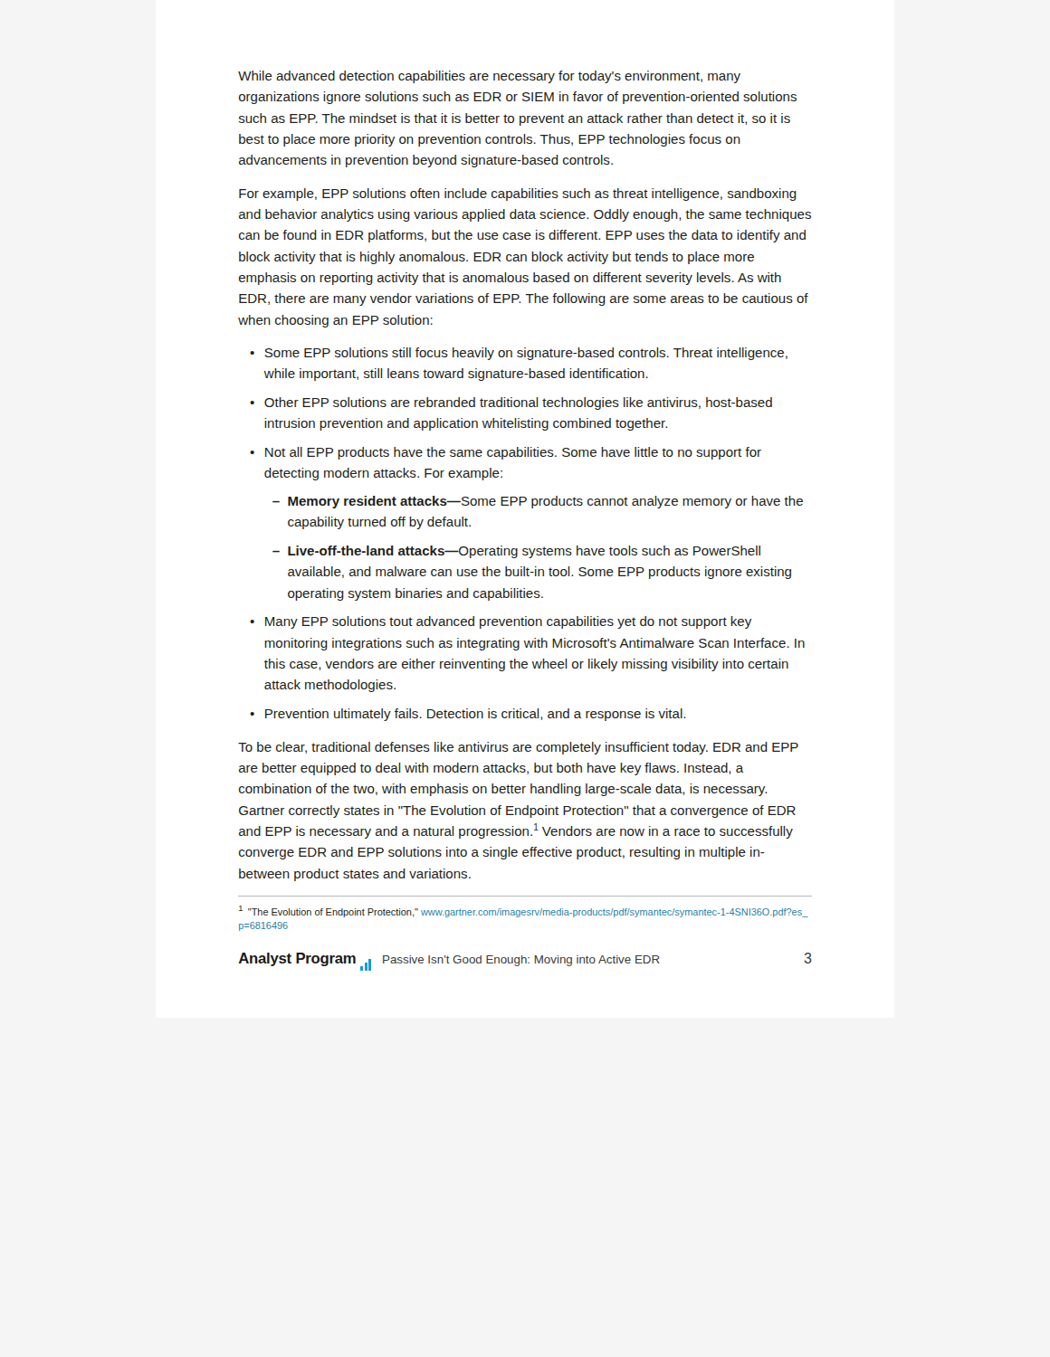While advanced detection capabilities are necessary for today's environment, many organizations ignore solutions such as EDR or SIEM in favor of prevention-oriented solutions such as EPP. The mindset is that it is better to prevent an attack rather than detect it, so it is best to place more priority on prevention controls. Thus, EPP technologies focus on advancements in prevention beyond signature-based controls.
For example, EPP solutions often include capabilities such as threat intelligence, sandboxing and behavior analytics using various applied data science. Oddly enough, the same techniques can be found in EDR platforms, but the use case is different. EPP uses the data to identify and block activity that is highly anomalous. EDR can block activity but tends to place more emphasis on reporting activity that is anomalous based on different severity levels. As with EDR, there are many vendor variations of EPP. The following are some areas to be cautious of when choosing an EPP solution:
Some EPP solutions still focus heavily on signature-based controls. Threat intelligence, while important, still leans toward signature-based identification.
Other EPP solutions are rebranded traditional technologies like antivirus, host-based intrusion prevention and application whitelisting combined together.
Not all EPP products have the same capabilities. Some have little to no support for detecting modern attacks. For example:
Memory resident attacks—Some EPP products cannot analyze memory or have the capability turned off by default.
Live-off-the-land attacks—Operating systems have tools such as PowerShell available, and malware can use the built-in tool. Some EPP products ignore existing operating system binaries and capabilities.
Many EPP solutions tout advanced prevention capabilities yet do not support key monitoring integrations such as integrating with Microsoft's Antimalware Scan Interface. In this case, vendors are either reinventing the wheel or likely missing visibility into certain attack methodologies.
Prevention ultimately fails. Detection is critical, and a response is vital.
To be clear, traditional defenses like antivirus are completely insufficient today. EDR and EPP are better equipped to deal with modern attacks, but both have key flaws. Instead, a combination of the two, with emphasis on better handling large-scale data, is necessary. Gartner correctly states in "The Evolution of Endpoint Protection" that a convergence of EDR and EPP is necessary and a natural progression.1 Vendors are now in a race to successfully converge EDR and EPP solutions into a single effective product, resulting in multiple in-between product states and variations.
1 "The Evolution of Endpoint Protection," www.gartner.com/imagesrv/media-products/pdf/symantec/symantec-1-4SNI36O.pdf?es_p=6816496
Analyst Program Passive Isn't Good Enough: Moving into Active EDR
3